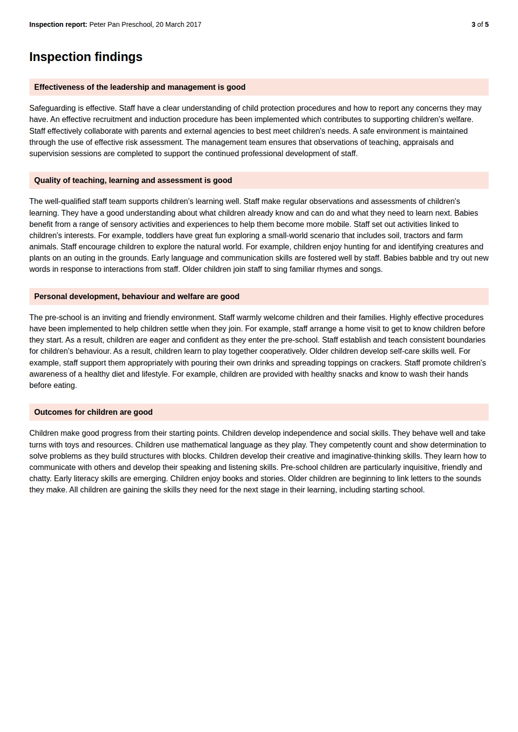Inspection report: Peter Pan Preschool, 20 March 2017
3 of 5
Inspection findings
Effectiveness of the leadership and management is good
Safeguarding is effective. Staff have a clear understanding of child protection procedures and how to report any concerns they may have. An effective recruitment and induction procedure has been implemented which contributes to supporting children's welfare. Staff effectively collaborate with parents and external agencies to best meet children's needs. A safe environment is maintained through the use of effective risk assessment. The management team ensures that observations of teaching, appraisals and supervision sessions are completed to support the continued professional development of staff.
Quality of teaching, learning and assessment is good
The well-qualified staff team supports children's learning well. Staff make regular observations and assessments of children's learning. They have a good understanding about what children already know and can do and what they need to learn next. Babies benefit from a range of sensory activities and experiences to help them become more mobile. Staff set out activities linked to children's interests. For example, toddlers have great fun exploring a small-world scenario that includes soil, tractors and farm animals. Staff encourage children to explore the natural world. For example, children enjoy hunting for and identifying creatures and plants on an outing in the grounds. Early language and communication skills are fostered well by staff. Babies babble and try out new words in response to interactions from staff. Older children join staff to sing familiar rhymes and songs.
Personal development, behaviour and welfare are good
The pre-school is an inviting and friendly environment. Staff warmly welcome children and their families. Highly effective procedures have been implemented to help children settle when they join. For example, staff arrange a home visit to get to know children before they start. As a result, children are eager and confident as they enter the pre-school. Staff establish and teach consistent boundaries for children's behaviour. As a result, children learn to play together cooperatively. Older children develop self-care skills well. For example, staff support them appropriately with pouring their own drinks and spreading toppings on crackers. Staff promote children's awareness of a healthy diet and lifestyle. For example, children are provided with healthy snacks and know to wash their hands before eating.
Outcomes for children are good
Children make good progress from their starting points. Children develop independence and social skills. They behave well and take turns with toys and resources. Children use mathematical language as they play. They competently count and show determination to solve problems as they build structures with blocks. Children develop their creative and imaginative-thinking skills. They learn how to communicate with others and develop their speaking and listening skills. Pre-school children are particularly inquisitive, friendly and chatty. Early literacy skills are emerging. Children enjoy books and stories. Older children are beginning to link letters to the sounds they make. All children are gaining the skills they need for the next stage in their learning, including starting school.